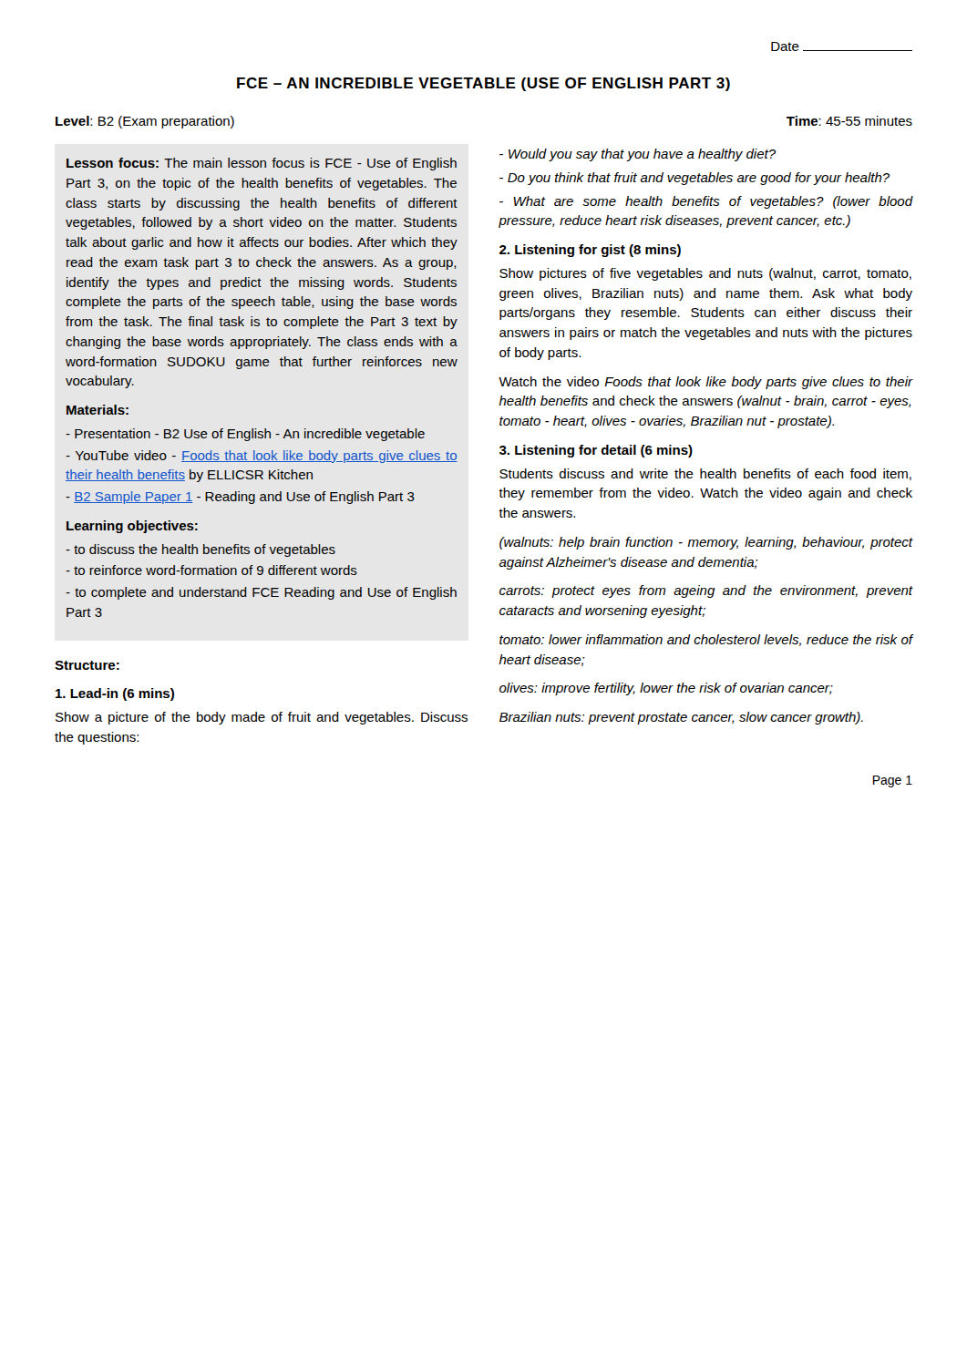Date
FCE – An Incredible Vegetable (Use of English Part 3)
Level: B2 (Exam preparation)
Time: 45-55 minutes
Lesson focus: The main lesson focus is FCE - Use of English Part 3, on the topic of the health benefits of vegetables. The class starts by discussing the health benefits of different vegetables, followed by a short video on the matter. Students talk about garlic and how it affects our bodies. After which they read the exam task part 3 to check the answers. As a group, identify the types and predict the missing words. Students complete the parts of the speech table, using the base words from the task. The final task is to complete the Part 3 text by changing the base words appropriately. The class ends with a word-formation SUDOKU game that further reinforces new vocabulary.
Materials:
- Presentation - B2 Use of English - An incredible vegetable
- YouTube video - Foods that look like body parts give clues to their health benefits by ELLICSR Kitchen
- B2 Sample Paper 1 - Reading and Use of English Part 3
Learning objectives:
- to discuss the health benefits of vegetables
- to reinforce word-formation of 9 different words
- to complete and understand FCE Reading and Use of English Part 3
Structure:
1. Lead-in (6 mins)
Show a picture of the body made of fruit and vegetables. Discuss the questions:
- Would you say that you have a healthy diet?
- Do you think that fruit and vegetables are good for your health?
- What are some health benefits of vegetables? (lower blood pressure, reduce heart risk diseases, prevent cancer, etc.)
2. Listening for gist (8 mins)
Show pictures of five vegetables and nuts (walnut, carrot, tomato, green olives, Brazilian nuts) and name them. Ask what body parts/organs they resemble. Students can either discuss their answers in pairs or match the vegetables and nuts with the pictures of body parts.
Watch the video Foods that look like body parts give clues to their health benefits and check the answers (walnut - brain, carrot - eyes, tomato - heart, olives - ovaries, Brazilian nut - prostate).
3. Listening for detail (6 mins)
Students discuss and write the health benefits of each food item, they remember from the video. Watch the video again and check the answers.
(walnuts: help brain function - memory, learning, behaviour, protect against Alzheimer's disease and dementia;
carrots: protect eyes from ageing and the environment, prevent cataracts and worsening eyesight;
tomato: lower inflammation and cholesterol levels, reduce the risk of heart disease;
olives: improve fertility, lower the risk of ovarian cancer;
Brazilian nuts: prevent prostate cancer, slow cancer growth).
Page 1